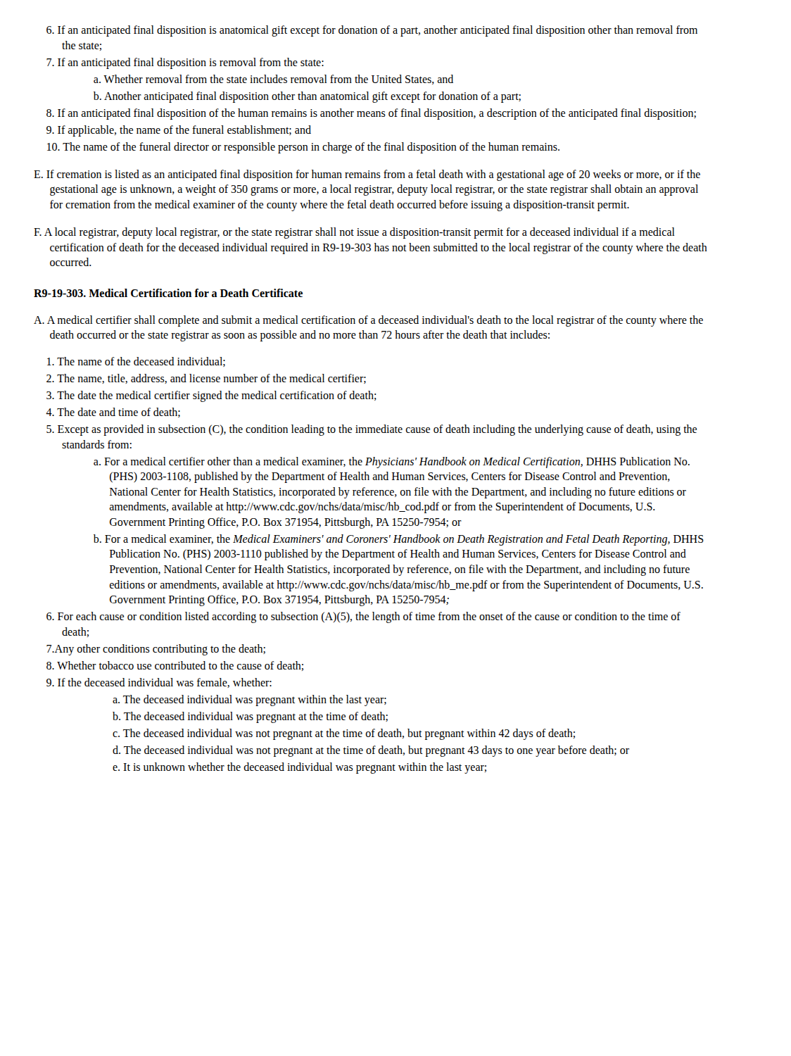6. If an anticipated final disposition is anatomical gift except for donation of a part, another anticipated final disposition other than removal from the state;
7. If an anticipated final disposition is removal from the state:
a. Whether removal from the state includes removal from the United States, and
b. Another anticipated final disposition other than anatomical gift except for donation of a part;
8. If an anticipated final disposition of the human remains is another means of final disposition, a description of the anticipated final disposition;
9. If applicable, the name of the funeral establishment; and
10. The name of the funeral director or responsible person in charge of the final disposition of the human remains.
E. If cremation is listed as an anticipated final disposition for human remains from a fetal death with a gestational age of 20 weeks or more, or if the gestational age is unknown, a weight of 350 grams or more, a local registrar, deputy local registrar, or the state registrar shall obtain an approval for cremation from the medical examiner of the county where the fetal death occurred before issuing a disposition-transit permit.
F. A local registrar, deputy local registrar, or the state registrar shall not issue a disposition-transit permit for a deceased individual if a medical certification of death for the deceased individual required in R9-19-303 has not been submitted to the local registrar of the county where the death occurred.
R9-19-303. Medical Certification for a Death Certificate
A. A medical certifier shall complete and submit a medical certification of a deceased individual's death to the local registrar of the county where the death occurred or the state registrar as soon as possible and no more than 72 hours after the death that includes:
1. The name of the deceased individual;
2. The name, title, address, and license number of the medical certifier;
3. The date the medical certifier signed the medical certification of death;
4. The date and time of death;
5. Except as provided in subsection (C), the condition leading to the immediate cause of death including the underlying cause of death, using the standards from:
a. For a medical certifier other than a medical examiner, the Physicians' Handbook on Medical Certification, DHHS Publication No. (PHS) 2003-1108, published by the Department of Health and Human Services, Centers for Disease Control and Prevention, National Center for Health Statistics, incorporated by reference, on file with the Department, and including no future editions or amendments, available at http://www.cdc.gov/nchs/data/misc/hb_cod.pdf or from the Superintendent of Documents, U.S. Government Printing Office, P.O. Box 371954, Pittsburgh, PA 15250-7954; or
b. For a medical examiner, the Medical Examiners' and Coroners' Handbook on Death Registration and Fetal Death Reporting, DHHS Publication No. (PHS) 2003-1110 published by the Department of Health and Human Services, Centers for Disease Control and Prevention, National Center for Health Statistics, incorporated by reference, on file with the Department, and including no future editions or amendments, available at http://www.cdc.gov/nchs/data/misc/hb_me.pdf or from the Superintendent of Documents, U.S. Government Printing Office, P.O. Box 371954, Pittsburgh, PA 15250-7954;
6. For each cause or condition listed according to subsection (A)(5), the length of time from the onset of the cause or condition to the time of death;
7.Any other conditions contributing to the death;
8. Whether tobacco use contributed to the cause of death;
9. If the deceased individual was female, whether:
a. The deceased individual was pregnant within the last year;
b. The deceased individual was pregnant at the time of death;
c. The deceased individual was not pregnant at the time of death, but pregnant within 42 days of death;
d. The deceased individual was not pregnant at the time of death, but pregnant 43 days to one year before death; or
e. It is unknown whether the deceased individual was pregnant within the last year;